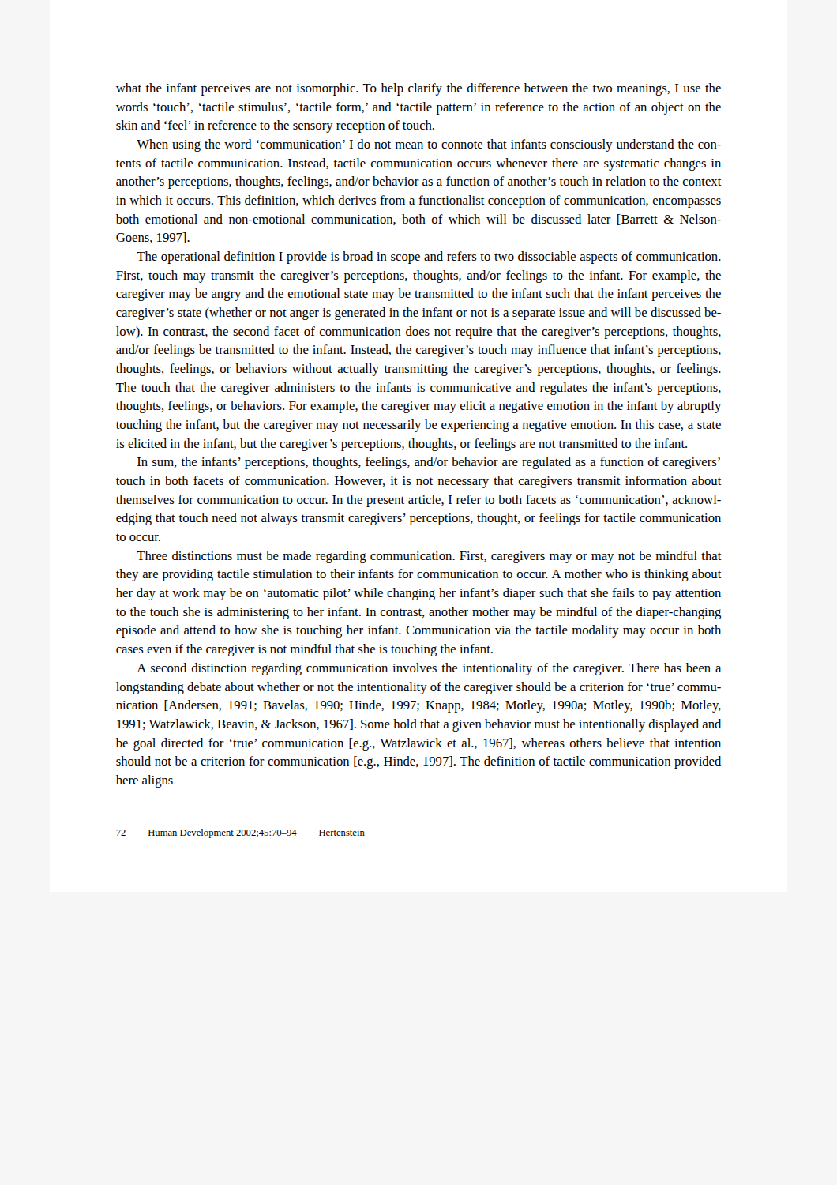what the infant perceives are not isomorphic. To help clarify the difference between the two meanings, I use the words ‘touch’, ‘tactile stimulus’, ‘tactile form,’ and ‘tactile pattern’ in reference to the action of an object on the skin and ‘feel’ in reference to the sensory reception of touch.
When using the word ‘communication’ I do not mean to connote that infants consciously understand the contents of tactile communication. Instead, tactile communication occurs whenever there are systematic changes in another’s perceptions, thoughts, feelings, and/or behavior as a function of another’s touch in relation to the context in which it occurs. This definition, which derives from a functionalist conception of communication, encompasses both emotional and non-emotional communication, both of which will be discussed later [Barrett & Nelson-Goens, 1997].
The operational definition I provide is broad in scope and refers to two dissociable aspects of communication. First, touch may transmit the caregiver’s perceptions, thoughts, and/or feelings to the infant. For example, the caregiver may be angry and the emotional state may be transmitted to the infant such that the infant perceives the caregiver’s state (whether or not anger is generated in the infant or not is a separate issue and will be discussed below). In contrast, the second facet of communication does not require that the caregiver’s perceptions, thoughts, and/or feelings be transmitted to the infant. Instead, the caregiver’s touch may influence that infant’s perceptions, thoughts, feelings, or behaviors without actually transmitting the caregiver’s perceptions, thoughts, or feelings. The touch that the caregiver administers to the infants is communicative and regulates the infant’s perceptions, thoughts, feelings, or behaviors. For example, the caregiver may elicit a negative emotion in the infant by abruptly touching the infant, but the caregiver may not necessarily be experiencing a negative emotion. In this case, a state is elicited in the infant, but the caregiver’s perceptions, thoughts, or feelings are not transmitted to the infant.
In sum, the infants’ perceptions, thoughts, feelings, and/or behavior are regulated as a function of caregivers’ touch in both facets of communication. However, it is not necessary that caregivers transmit information about themselves for communication to occur. In the present article, I refer to both facets as ‘communication’, acknowledging that touch need not always transmit caregivers’ perceptions, thought, or feelings for tactile communication to occur.
Three distinctions must be made regarding communication. First, caregivers may or may not be mindful that they are providing tactile stimulation to their infants for communication to occur. A mother who is thinking about her day at work may be on ‘automatic pilot’ while changing her infant’s diaper such that she fails to pay attention to the touch she is administering to her infant. In contrast, another mother may be mindful of the diaper-changing episode and attend to how she is touching her infant. Communication via the tactile modality may occur in both cases even if the caregiver is not mindful that she is touching the infant.
A second distinction regarding communication involves the intentionality of the caregiver. There has been a longstanding debate about whether or not the intentionality of the caregiver should be a criterion for ‘true’ communication [Andersen, 1991; Bavelas, 1990; Hinde, 1997; Knapp, 1984; Motley, 1990a; Motley, 1990b; Motley, 1991; Watzlawick, Beavin, & Jackson, 1967]. Some hold that a given behavior must be intentionally displayed and be goal directed for ‘true’ communication [e.g., Watzlawick et al., 1967], whereas others believe that intention should not be a criterion for communication [e.g., Hinde, 1997]. The definition of tactile communication provided here aligns
72 Human Development 2002;45:70–94 Hertenstein